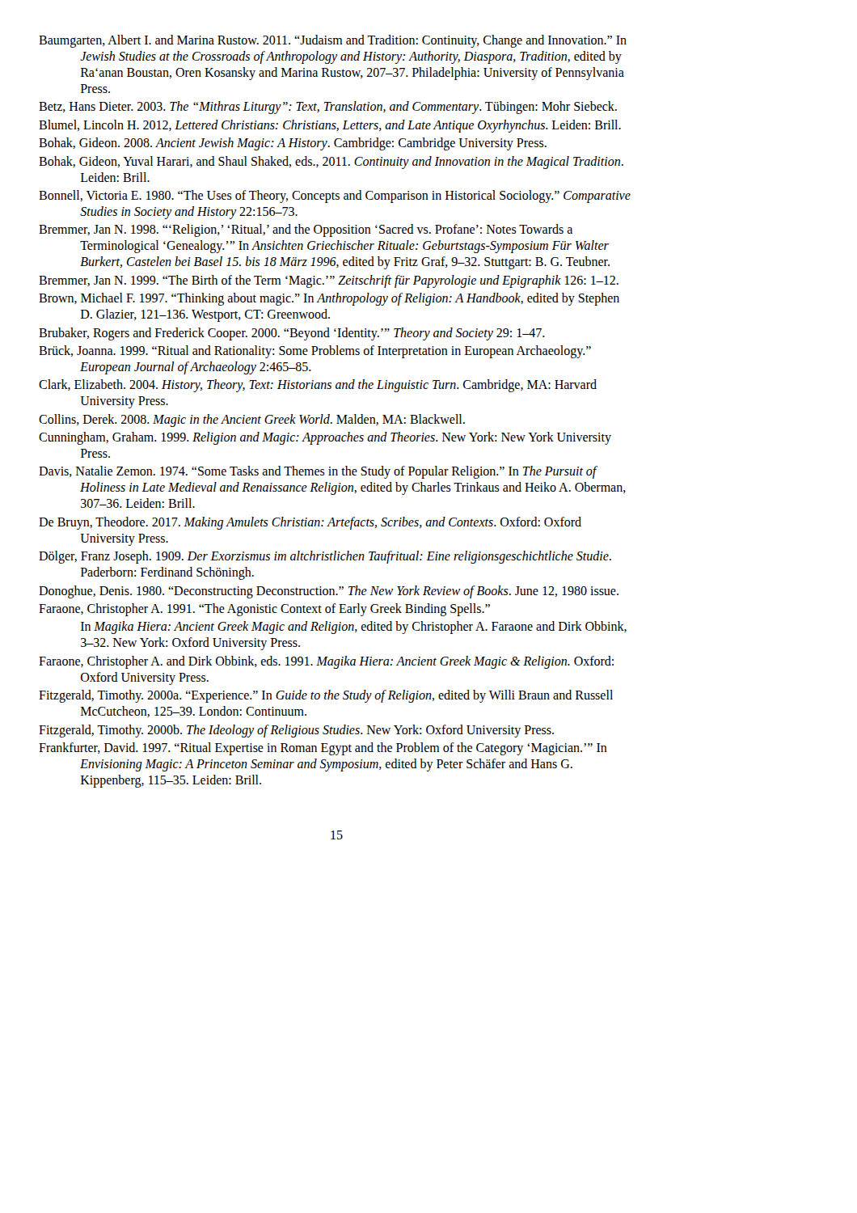Baumgarten, Albert I. and Marina Rustow. 2011. “Judaism and Tradition: Continuity, Change and Innovation.” In Jewish Studies at the Crossroads of Anthropology and History: Authority, Diaspora, Tradition, edited by Ra‘anan Boustan, Oren Kosansky and Marina Rustow, 207–37. Philadelphia: University of Pennsylvania Press.
Betz, Hans Dieter. 2003. The “Mithras Liturgy”: Text, Translation, and Commentary. Tübingen: Mohr Siebeck.
Blumel, Lincoln H. 2012, Lettered Christians: Christians, Letters, and Late Antique Oxyrhynchus. Leiden: Brill.
Bohak, Gideon. 2008. Ancient Jewish Magic: A History. Cambridge: Cambridge University Press.
Bohak, Gideon, Yuval Harari, and Shaul Shaked, eds., 2011. Continuity and Innovation in the Magical Tradition. Leiden: Brill.
Bonnell, Victoria E. 1980. “The Uses of Theory, Concepts and Comparison in Historical Sociology.” Comparative Studies in Society and History 22:156–73.
Bremmer, Jan N. 1998. “‘Religion,’ ‘Ritual,’ and the Opposition ‘Sacred vs. Profane’: Notes Towards a Terminological ‘Genealogy.’” In Ansichten Griechischer Rituale: Geburtstags-Symposium Für Walter Burkert, Castelen bei Basel 15. bis 18 März 1996, edited by Fritz Graf, 9–32. Stuttgart: B. G. Teubner.
Bremmer, Jan N. 1999. “The Birth of the Term ‘Magic.’” Zeitschrift für Papyrologie und Epigraphik 126: 1–12.
Brown, Michael F. 1997. “Thinking about magic.” In Anthropology of Religion: A Handbook, edited by Stephen D. Glazier, 121–136. Westport, CT: Greenwood.
Brubaker, Rogers and Frederick Cooper. 2000. “Beyond ‘Identity.’” Theory and Society 29: 1–47.
Brück, Joanna. 1999. “Ritual and Rationality: Some Problems of Interpretation in European Archaeology.” European Journal of Archaeology 2:465–85.
Clark, Elizabeth. 2004. History, Theory, Text: Historians and the Linguistic Turn. Cambridge, MA: Harvard University Press.
Collins, Derek. 2008. Magic in the Ancient Greek World. Malden, MA: Blackwell.
Cunningham, Graham. 1999. Religion and Magic: Approaches and Theories. New York: New York University Press.
Davis, Natalie Zemon. 1974. “Some Tasks and Themes in the Study of Popular Religion.” In The Pursuit of Holiness in Late Medieval and Renaissance Religion, edited by Charles Trinkaus and Heiko A. Oberman, 307–36. Leiden: Brill.
De Bruyn, Theodore. 2017. Making Amulets Christian: Artefacts, Scribes, and Contexts. Oxford: Oxford University Press.
Dölger, Franz Joseph. 1909. Der Exorzismus im altchristlichen Taufritual: Eine religionsgeschichtliche Studie. Paderborn: Ferdinand Schöningh.
Donoghue, Denis. 1980. “Deconstructing Deconstruction.” The New York Review of Books. June 12, 1980 issue.
Faraone, Christopher A. 1991. “The Agonistic Context of Early Greek Binding Spells.”
In Magika Hiera: Ancient Greek Magic and Religion, edited by Christopher A. Faraone and Dirk Obbink, 3–32. New York: Oxford University Press.
Faraone, Christopher A. and Dirk Obbink, eds. 1991. Magika Hiera: Ancient Greek Magic & Religion. Oxford: Oxford University Press.
Fitzgerald, Timothy. 2000a. “Experience.” In Guide to the Study of Religion, edited by Willi Braun and Russell McCutcheon, 125–39. London: Continuum.
Fitzgerald, Timothy. 2000b. The Ideology of Religious Studies. New York: Oxford University Press.
Frankfurter, David. 1997. “Ritual Expertise in Roman Egypt and the Problem of the Category ‘Magician.’” In Envisioning Magic: A Princeton Seminar and Symposium, edited by Peter Schäfer and Hans G. Kippenberg, 115–35. Leiden: Brill.
15